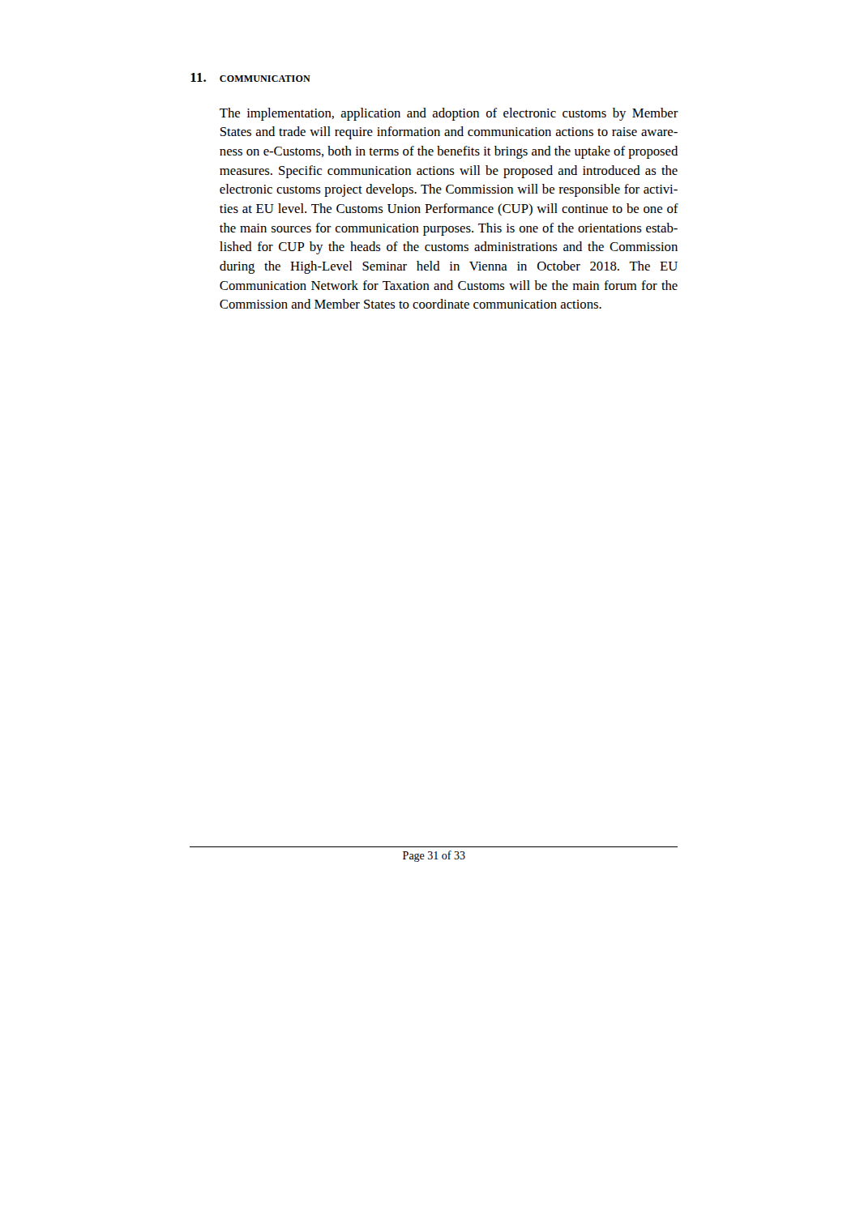11. Communication
The implementation, application and adoption of electronic customs by Member States and trade will require information and communication actions to raise awareness on e-Customs, both in terms of the benefits it brings and the uptake of proposed measures. Specific communication actions will be proposed and introduced as the electronic customs project develops. The Commission will be responsible for activities at EU level. The Customs Union Performance (CUP) will continue to be one of the main sources for communication purposes. This is one of the orientations established for CUP by the heads of the customs administrations and the Commission during the High-Level Seminar held in Vienna in October 2018. The EU Communication Network for Taxation and Customs will be the main forum for the Commission and Member States to coordinate communication actions.
Page 31 of 33